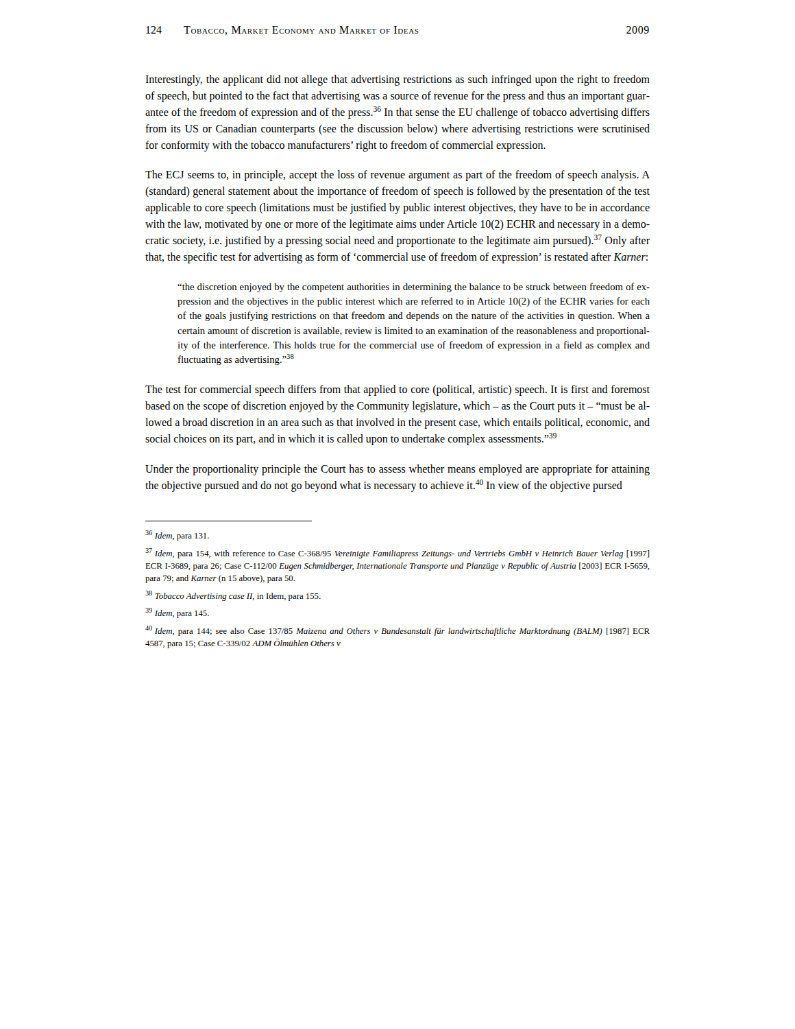124 Tobacco, Market Economy and Market of Ideas 2009
Interestingly, the applicant did not allege that advertising restrictions as such infringed upon the right to freedom of speech, but pointed to the fact that advertising was a source of revenue for the press and thus an important guarantee of the freedom of expression and of the press.36 In that sense the EU challenge of tobacco advertising differs from its US or Canadian counterparts (see the discussion below) where advertising restrictions were scrutinised for conformity with the tobacco manufacturers’ right to freedom of commercial expression.
The ECJ seems to, in principle, accept the loss of revenue argument as part of the freedom of speech analysis. A (standard) general statement about the importance of freedom of speech is followed by the presentation of the test applicable to core speech (limitations must be justified by public interest objectives, they have to be in accordance with the law, motivated by one or more of the legitimate aims under Article 10(2) ECHR and necessary in a democratic society, i.e. justified by a pressing social need and proportionate to the legitimate aim pursued).37 Only after that, the specific test for advertising as form of ‘commercial use of freedom of expression’ is restated after Karner:
“the discretion enjoyed by the competent authorities in determining the balance to be struck between freedom of expression and the objectives in the public interest which are referred to in Article 10(2) of the ECHR varies for each of the goals justifying restrictions on that freedom and depends on the nature of the activities in question. When a certain amount of discretion is available, review is limited to an examination of the reasonableness and proportionality of the interference. This holds true for the commercial use of freedom of expression in a field as complex and fluctuating as advertising.”38
The test for commercial speech differs from that applied to core (political, artistic) speech. It is first and foremost based on the scope of discretion enjoyed by the Community legislature, which – as the Court puts it – “must be allowed a broad discretion in an area such as that involved in the present case, which entails political, economic, and social choices on its part, and in which it is called upon to undertake complex assessments.”39
Under the proportionality principle the Court has to assess whether means employed are appropriate for attaining the objective pursued and do not go beyond what is necessary to achieve it.40 In view of the objective pursed
36 Idem, para 131.
37 Idem, para 154, with reference to Case C-368/95 Vereinigte Familiapress Zeitungs- und Vertriebs GmbH v Heinrich Bauer Verlag [1997] ECR I-3689, para 26; Case C-112/00 Eugen Schmidberger, Internationale Transporte und Planzüge v Republic of Austria [2003] ECR I-5659, para 79; and Karner (n 15 above), para 50.
38 Tobacco Advertising case II, in Idem, para 155.
39 Idem, para 145.
40 Idem, para 144; see also Case 137/85 Maizena and Others v Bundesanstalt für landwirtschaftliche Marktordnung (BALM) [1987] ECR 4587, para 15; Case C-339/02 ADM Ölmühlen Others v